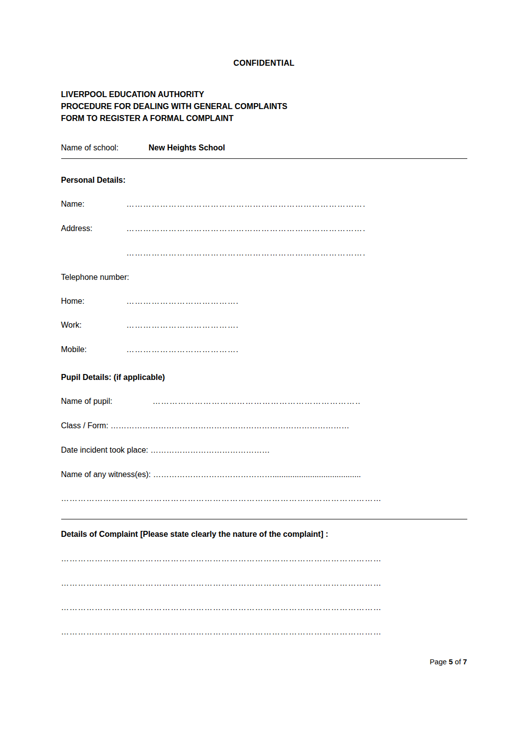CONFIDENTIAL
LIVERPOOL EDUCATION AUTHORITY
PROCEDURE FOR DEALING WITH GENERAL COMPLAINTS
FORM TO REGISTER A FORMAL COMPLAINT
Name of school: New Heights School
Personal Details:
Name: ……………………………………………………………………………………
Address: ……………………………………………………………………………………
……………………………………………………………………………………
Telephone number:
Home: …………………………………..
Work: …………………………………..
Mobile: …………………………………..
Pupil Details: (if applicable)
Name of pupil: ………………………………………………………………………………
Class / Form: ………………………………………………………………………………
Date incident took place: ………………………………………
Name of any witness(es): ………………………………………........................................
……………………………………………………………………………………………………
Details of Complaint [Please state clearly the nature of the complaint] :
……………………………………………………………………………………………………
……………………………………………………………………………………………………
……………………………………………………………………………………………………
……………………………………………………………………………………………………
Page 5 of 7